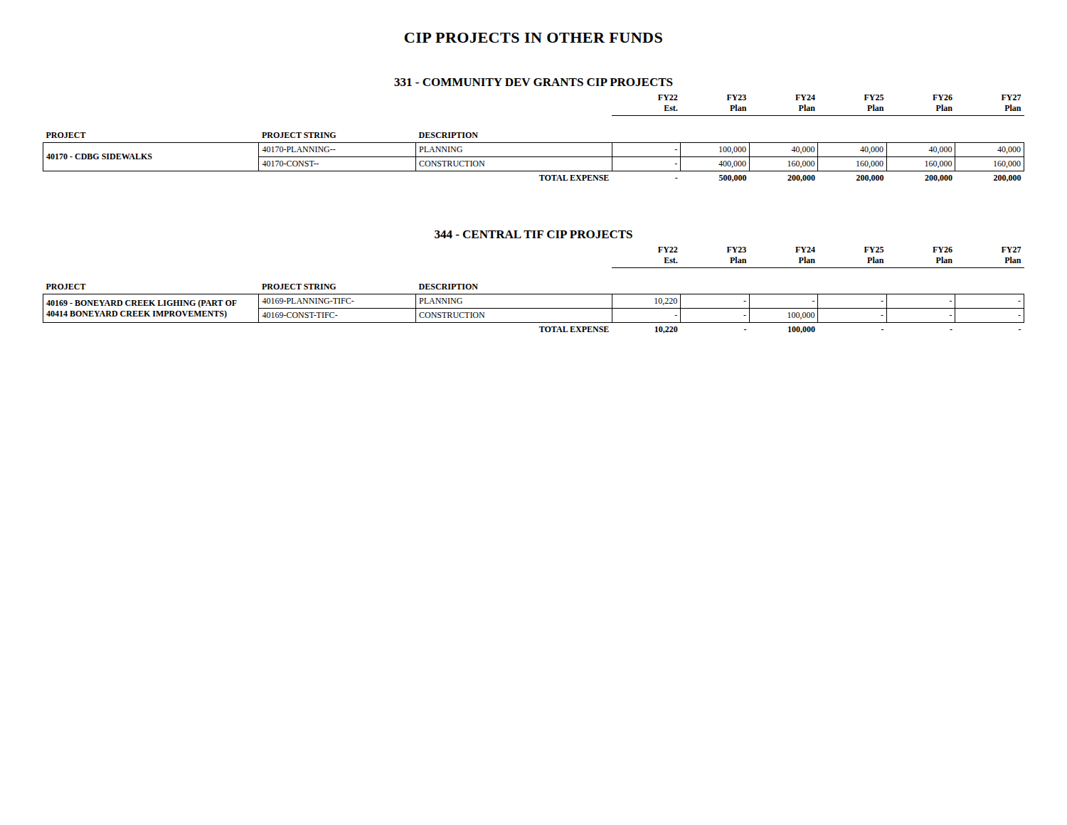CIP PROJECTS IN OTHER FUNDS
331 - COMMUNITY DEV GRANTS CIP PROJECTS
| | | | FY22 | FY23 | FY24 | FY25 | FY26 | FY27 |
| | | | Est. | Plan | Plan | Plan | Plan | Plan |
| PROJECT | PROJECT STRING | DESCRIPTION | |
| 40170 - CDBG SIDEWALKS | 40170-PLANNING-- | PLANNING | - | 100,000 | 40,000 | 40,000 | 40,000 | 40,000 |
| 40170-CONST-- | CONSTRUCTION | - | 400,000 | 160,000 | 160,000 | 160,000 | 160,000 |
| | | TOTAL EXPENSE | - | 500,000 | 200,000 | 200,000 | 200,000 | 200,000 |
344 - CENTRAL TIF CIP PROJECTS
| | | | FY22 | FY23 | FY24 | FY25 | FY26 | FY27 |
| | | | Est. | Plan | Plan | Plan | Plan | Plan |
| PROJECT | PROJECT STRING | DESCRIPTION | |
| 40169 - BONEYARD CREEK LIGHING (PART OF 40414 BONEYARD CREEK IMPROVEMENTS) | 40169-PLANNING-TIFC- | PLANNING | 10,220 | - | - | - | - | - |
| 40169-CONST-TIFC- | CONSTRUCTION | - | - | 100,000 | - | - | - |
| | | TOTAL EXPENSE | 10,220 | - | 100,000 | - | - | - |